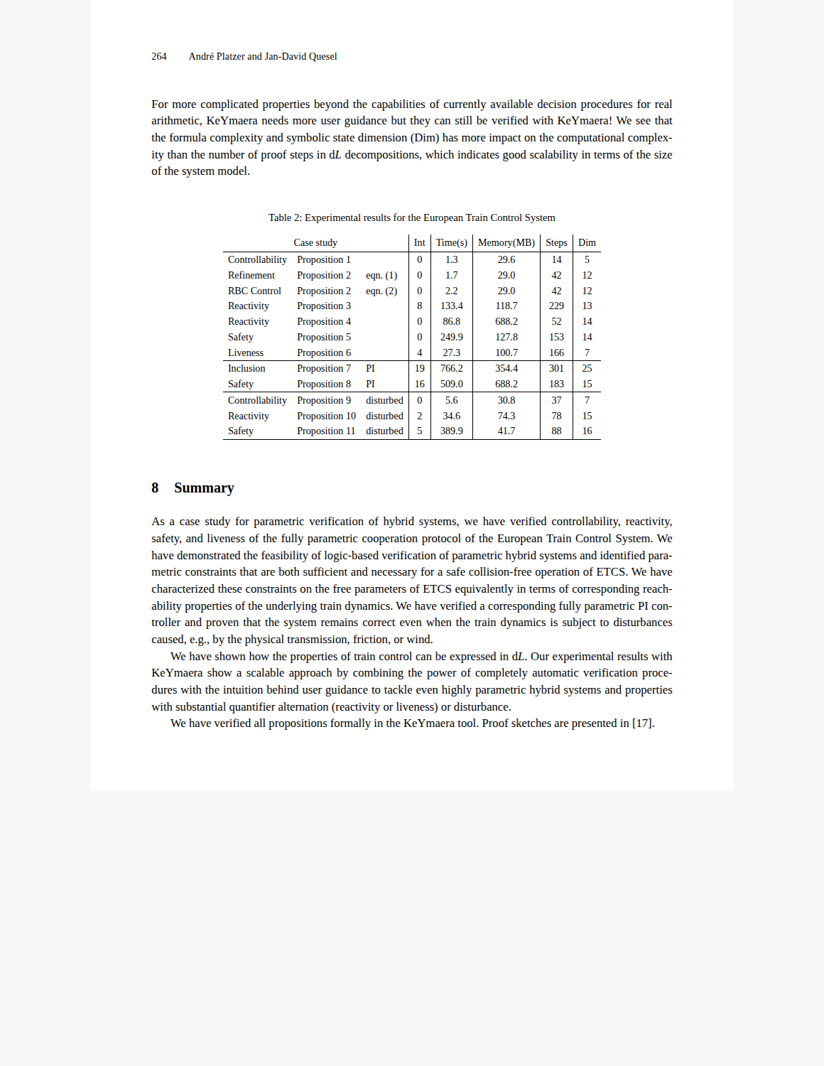264 André Platzer and Jan-David Quesel
For more complicated properties beyond the capabilities of currently available decision procedures for real arithmetic, KeYmaera needs more user guidance but they can still be verified with KeYmaera! We see that the formula complexity and symbolic state dimension (Dim) has more impact on the computational complexity than the number of proof steps in dL decompositions, which indicates good scalability in terms of the size of the system model.
Table 2: Experimental results for the European Train Control System
| Case study | Int | Time(s) | Memory(MB) | Steps | Dim |
| --- | --- | --- | --- | --- | --- |
| Controllability | Proposition 1 | | 0 | 1.3 | 29.6 | 14 | 5 |
| Refinement | Proposition 2 | eqn. (1) | 0 | 1.7 | 29.0 | 42 | 12 |
| RBC Control | Proposition 2 | eqn. (2) | 0 | 2.2 | 29.0 | 42 | 12 |
| Reactivity | Proposition 3 | | 8 | 133.4 | 118.7 | 229 | 13 |
| Reactivity | Proposition 4 | | 0 | 86.8 | 688.2 | 52 | 14 |
| Safety | Proposition 5 | | 0 | 249.9 | 127.8 | 153 | 14 |
| Liveness | Proposition 6 | | 4 | 27.3 | 100.7 | 166 | 7 |
| Inclusion | Proposition 7 | PI | 19 | 766.2 | 354.4 | 301 | 25 |
| Safety | Proposition 8 | PI | 16 | 509.0 | 688.2 | 183 | 15 |
| Controllability | Proposition 9 | disturbed | 0 | 5.6 | 30.8 | 37 | 7 |
| Reactivity | Proposition 10 | disturbed | 2 | 34.6 | 74.3 | 78 | 15 |
| Safety | Proposition 11 | disturbed | 5 | 389.9 | 41.7 | 88 | 16 |
8 Summary
As a case study for parametric verification of hybrid systems, we have verified controllability, reactivity, safety, and liveness of the fully parametric cooperation protocol of the European Train Control System. We have demonstrated the feasibility of logic-based verification of parametric hybrid systems and identified parametric constraints that are both sufficient and necessary for a safe collision-free operation of ETCS. We have characterized these constraints on the free parameters of ETCS equivalently in terms of corresponding reachability properties of the underlying train dynamics. We have verified a corresponding fully parametric PI controller and proven that the system remains correct even when the train dynamics is subject to disturbances caused, e.g., by the physical transmission, friction, or wind.
We have shown how the properties of train control can be expressed in dL. Our experimental results with KeYmaera show a scalable approach by combining the power of completely automatic verification procedures with the intuition behind user guidance to tackle even highly parametric hybrid systems and properties with substantial quantifier alternation (reactivity or liveness) or disturbance.
We have verified all propositions formally in the KeYmaera tool. Proof sketches are presented in [17].